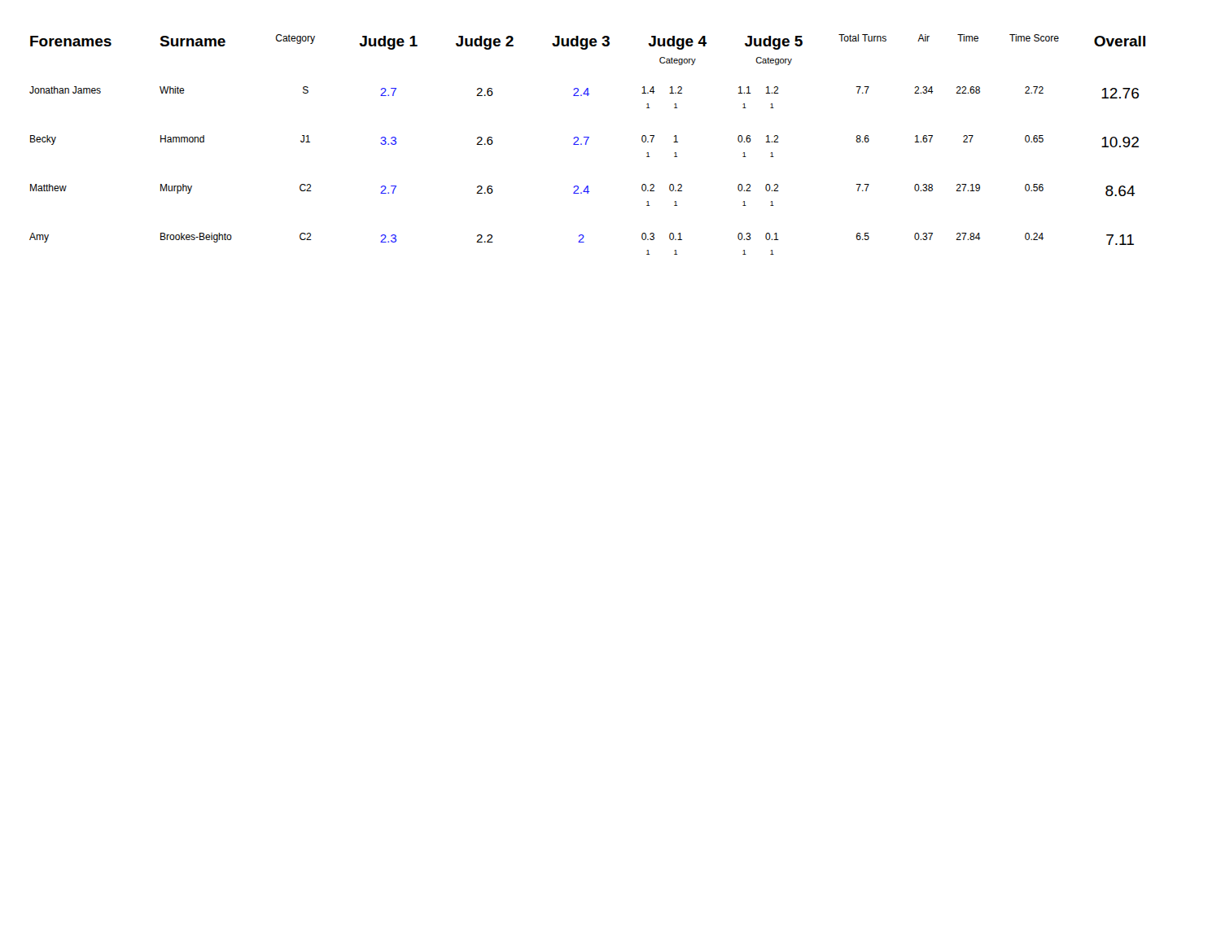| Forenames | Surname | Category | Judge 1 | Judge 2 | Judge 3 | Judge 4 Category | Judge 5 Category | Total Turns | Air | Time | Time Score | Overall |
| --- | --- | --- | --- | --- | --- | --- | --- | --- | --- | --- | --- | --- |
| Jonathan James | White | S | 2.7 | 2.6 | 2.4 | 1.4 1.2 1 1 | 1.1 1.2 1 1 | 7.7 | 2.34 | 22.68 | 2.72 | 12.76 |
| Becky | Hammond | J1 | 3.3 | 2.6 | 2.7 | 0.7 1 1 1 | 0.6 1.2 1 1 | 8.6 | 1.67 | 27 | 0.65 | 10.92 |
| Matthew | Murphy | C2 | 2.7 | 2.6 | 2.4 | 0.2 0.2 1 1 | 0.2 0.2 1 1 | 7.7 | 0.38 | 27.19 | 0.56 | 8.64 |
| Amy | Brookes-Beighto | C2 | 2.3 | 2.2 | 2 | 0.3 0.1 1 1 | 0.3 0.1 1 1 | 6.5 | 0.37 | 27.84 | 0.24 | 7.11 |